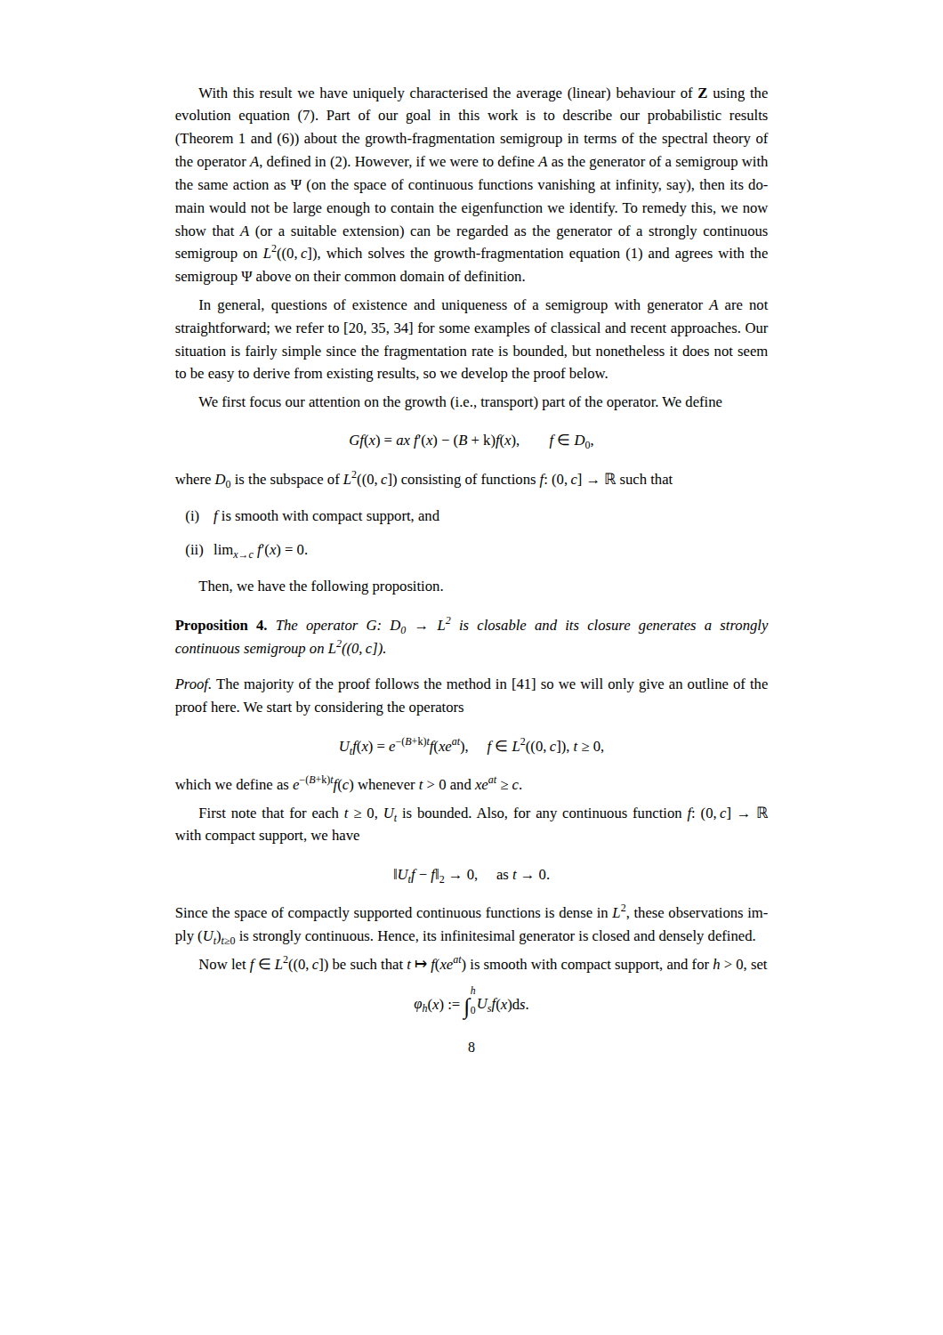With this result we have uniquely characterised the average (linear) behaviour of Z using the evolution equation (7). Part of our goal in this work is to describe our probabilistic results (Theorem 1 and (6)) about the growth-fragmentation semigroup in terms of the spectral theory of the operator A, defined in (2). However, if we were to define A as the generator of a semigroup with the same action as Ψ (on the space of continuous functions vanishing at infinity, say), then its domain would not be large enough to contain the eigenfunction we identify. To remedy this, we now show that A (or a suitable extension) can be regarded as the generator of a strongly continuous semigroup on L2((0, c]), which solves the growth-fragmentation equation (1) and agrees with the semigroup Ψ above on their common domain of definition.
In general, questions of existence and uniqueness of a semigroup with generator A are not straightforward; we refer to [20, 35, 34] for some examples of classical and recent approaches. Our situation is fairly simple since the fragmentation rate is bounded, but nonetheless it does not seem to be easy to derive from existing results, so we develop the proof below.
We first focus our attention on the growth (i.e., transport) part of the operator. We define
Gf(x) = ax f′(x) − (B + k)f(x), f ∈ D0,
where D0 is the subspace of L2((0, c]) consisting of functions f: (0, c] → ℝ such that
(i) f is smooth with compact support, and
(ii) limx→c f′(x) = 0.
Then, we have the following proposition.
Proposition 4. The operator G: D0 → L2 is closable and its closure generates a strongly continuous semigroup on L2((0, c]).
Proof. The majority of the proof follows the method in [41] so we will only give an outline of the proof here. We start by considering the operators
Utf(x) = e−(B+k)tf(xeat), f ∈ L2((0, c]), t ≥ 0,
which we define as e−(B+k)tf(c) whenever t > 0 and xeat ≥ c.
First note that for each t ≥ 0, Ut is bounded. Also, for any continuous function f: (0, c] → ℝ with compact support, we have
‖Utf − f‖2 → 0, as t → 0.
Since the space of compactly supported continuous functions is dense in L2, these observations imply (Ut)t≥0 is strongly continuous. Hence, its infinitesimal generator is closed and densely defined.
Now let f ∈ L2((0, c]) be such that t ↦ f(xeat) is smooth with compact support, and for h > 0, set
φh(x) := ∫h 0 Usf(x)ds.
8